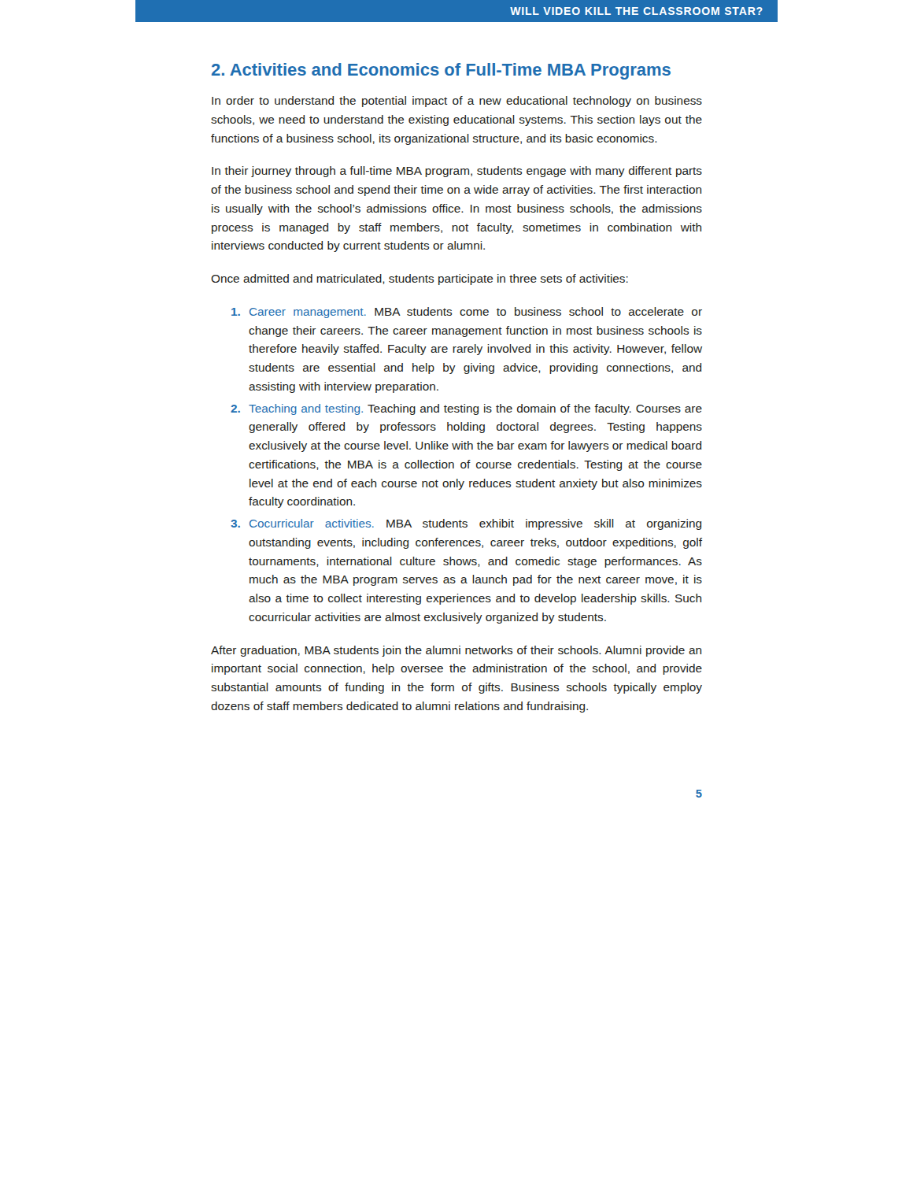WILL VIDEO KILL THE CLASSROOM STAR?
2. Activities and Economics of Full-Time MBA Programs
In order to understand the potential impact of a new educational technology on business schools, we need to understand the existing educational systems. This section lays out the functions of a business school, its organizational structure, and its basic economics.
In their journey through a full-time MBA program, students engage with many different parts of the business school and spend their time on a wide array of activities. The first interaction is usually with the school’s admissions office. In most business schools, the admissions process is managed by staff members, not faculty, sometimes in combination with interviews conducted by current students or alumni.
Once admitted and matriculated, students participate in three sets of activities:
Career management. MBA students come to business school to accelerate or change their careers. The career management function in most business schools is therefore heavily staffed. Faculty are rarely involved in this activity. However, fellow students are essential and help by giving advice, providing connections, and assisting with interview preparation.
Teaching and testing. Teaching and testing is the domain of the faculty. Courses are generally offered by professors holding doctoral degrees. Testing happens exclusively at the course level. Unlike with the bar exam for lawyers or medical board certifications, the MBA is a collection of course credentials. Testing at the course level at the end of each course not only reduces student anxiety but also minimizes faculty coordination.
Cocurricular activities. MBA students exhibit impressive skill at organizing outstanding events, including conferences, career treks, outdoor expeditions, golf tournaments, international culture shows, and comedic stage performances. As much as the MBA program serves as a launch pad for the next career move, it is also a time to collect interesting experiences and to develop leadership skills. Such cocurricular activities are almost exclusively organized by students.
After graduation, MBA students join the alumni networks of their schools. Alumni provide an important social connection, help oversee the administration of the school, and provide substantial amounts of funding in the form of gifts. Business schools typically employ dozens of staff members dedicated to alumni relations and fundraising.
5